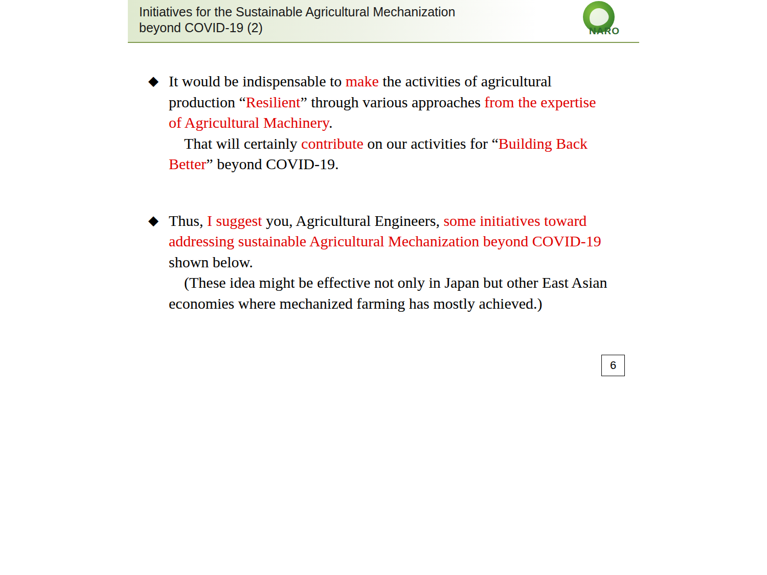Initiatives for the Sustainable Agricultural Mechanization
beyond COVID-19 (2)
NARO
It would be indispensable to make the activities of agricultural production “Resilient” through various approaches from the expertise of Agricultural Machinery. That will certainly contribute on our activities for “Building Back Better” beyond COVID-19.
Thus, I suggest you, Agricultural Engineers, some initiatives toward addressing sustainable Agricultural Mechanization beyond COVID-19 shown below. (These idea might be effective not only in Japan but other East Asian economies where mechanized farming has mostly achieved.)
6